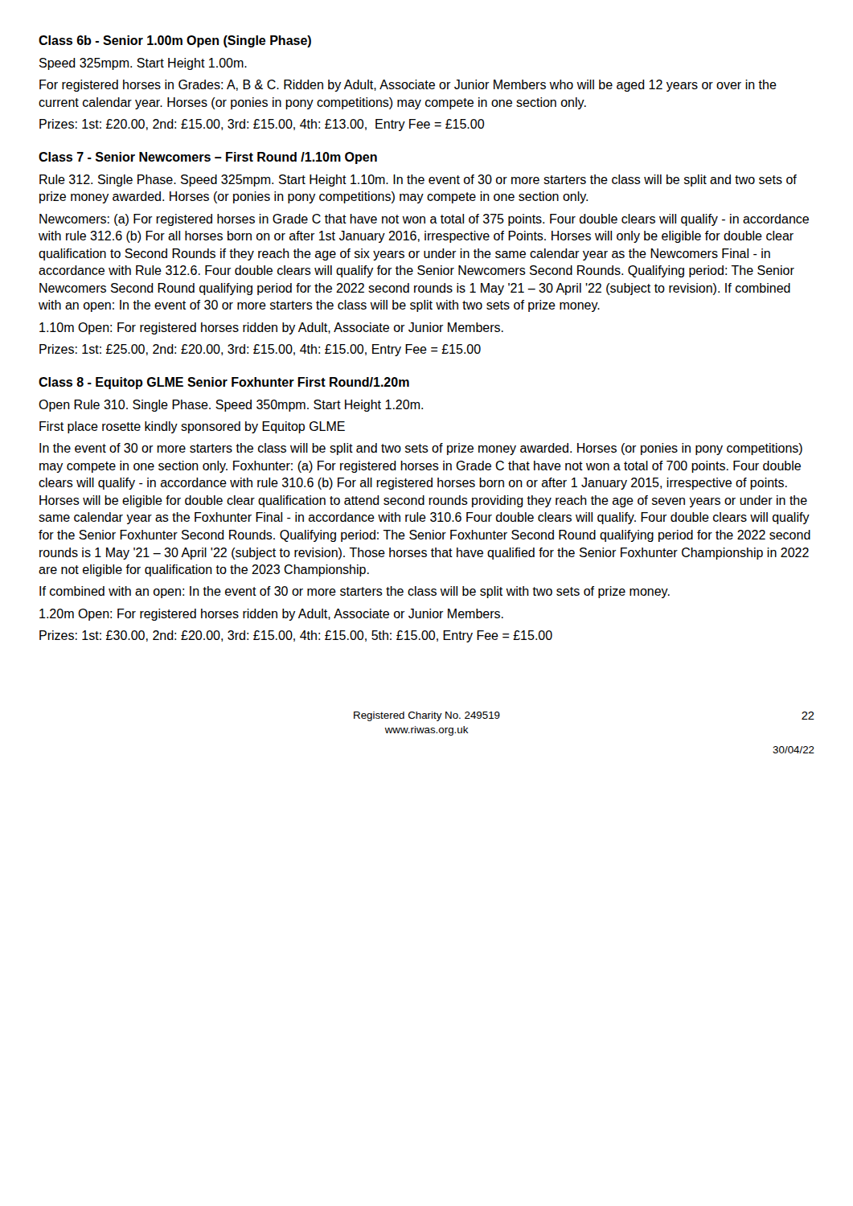Class 6b - Senior 1.00m Open (Single Phase)
Speed 325mpm. Start Height 1.00m.
For registered horses in Grades: A, B & C. Ridden by Adult, Associate or Junior Members who will be aged 12 years or over in the current calendar year. Horses (or ponies in pony competitions) may compete in one section only.
Prizes: 1st: £20.00, 2nd: £15.00, 3rd: £15.00, 4th: £13.00, Entry Fee = £15.00
Class 7 - Senior Newcomers – First Round /1.10m Open
Rule 312. Single Phase. Speed 325mpm. Start Height 1.10m. In the event of 30 or more starters the class will be split and two sets of prize money awarded. Horses (or ponies in pony competitions) may compete in one section only.
Newcomers: (a) For registered horses in Grade C that have not won a total of 375 points. Four double clears will qualify - in accordance with rule 312.6 (b) For all horses born on or after 1st January 2016, irrespective of Points. Horses will only be eligible for double clear qualification to Second Rounds if they reach the age of six years or under in the same calendar year as the Newcomers Final - in accordance with Rule 312.6. Four double clears will qualify for the Senior Newcomers Second Rounds. Qualifying period: The Senior Newcomers Second Round qualifying period for the 2022 second rounds is 1 May '21 – 30 April '22 (subject to revision). If combined with an open: In the event of 30 or more starters the class will be split with two sets of prize money.
1.10m Open: For registered horses ridden by Adult, Associate or Junior Members.
Prizes: 1st: £25.00, 2nd: £20.00, 3rd: £15.00, 4th: £15.00, Entry Fee = £15.00
Class 8 - Equitop GLME Senior Foxhunter First Round/1.20m
Open Rule 310. Single Phase. Speed 350mpm. Start Height 1.20m.
First place rosette kindly sponsored by Equitop GLME
In the event of 30 or more starters the class will be split and two sets of prize money awarded. Horses (or ponies in pony competitions) may compete in one section only. Foxhunter: (a) For registered horses in Grade C that have not won a total of 700 points. Four double clears will qualify - in accordance with rule 310.6 (b) For all registered horses born on or after 1 January 2015, irrespective of points. Horses will be eligible for double clear qualification to attend second rounds providing they reach the age of seven years or under in the same calendar year as the Foxhunter Final - in accordance with rule 310.6 Four double clears will qualify. Four double clears will qualify for the Senior Foxhunter Second Rounds. Qualifying period: The Senior Foxhunter Second Round qualifying period for the 2022 second rounds is 1 May '21 – 30 April '22 (subject to revision). Those horses that have qualified for the Senior Foxhunter Championship in 2022 are not eligible for qualification to the 2023 Championship.
If combined with an open: In the event of 30 or more starters the class will be split with two sets of prize money.
1.20m Open: For registered horses ridden by Adult, Associate or Junior Members.
Prizes: 1st: £30.00, 2nd: £20.00, 3rd: £15.00, 4th: £15.00, 5th: £15.00, Entry Fee = £15.00
22
Registered Charity No. 249519
www.riwas.org.uk
30/04/22